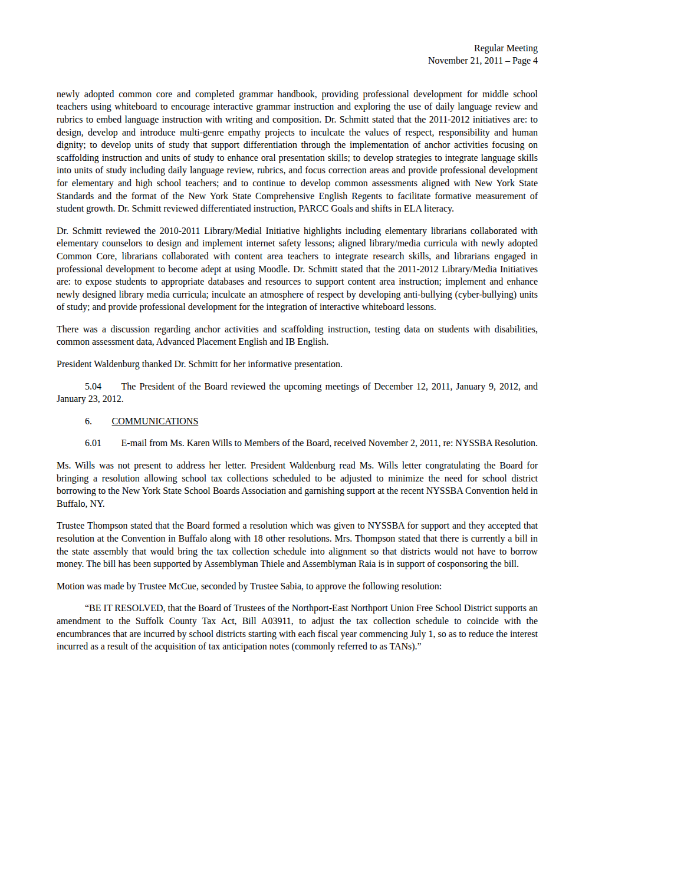Regular Meeting
November 21, 2011 – Page 4
newly adopted common core and completed grammar handbook, providing professional development for middle school teachers using whiteboard to encourage interactive grammar instruction and exploring the use of daily language review and rubrics to embed language instruction with writing and composition. Dr. Schmitt stated that the 2011-2012 initiatives are: to design, develop and introduce multi-genre empathy projects to inculcate the values of respect, responsibility and human dignity; to develop units of study that support differentiation through the implementation of anchor activities focusing on scaffolding instruction and units of study to enhance oral presentation skills; to develop strategies to integrate language skills into units of study including daily language review, rubrics, and focus correction areas and provide professional development for elementary and high school teachers; and to continue to develop common assessments aligned with New York State Standards and the format of the New York State Comprehensive English Regents to facilitate formative measurement of student growth. Dr. Schmitt reviewed differentiated instruction, PARCC Goals and shifts in ELA literacy.
Dr. Schmitt reviewed the 2010-2011 Library/Medial Initiative highlights including elementary librarians collaborated with elementary counselors to design and implement internet safety lessons; aligned library/media curricula with newly adopted Common Core, librarians collaborated with content area teachers to integrate research skills, and librarians engaged in professional development to become adept at using Moodle. Dr. Schmitt stated that the 2011-2012 Library/Media Initiatives are: to expose students to appropriate databases and resources to support content area instruction; implement and enhance newly designed library media curricula; inculcate an atmosphere of respect by developing anti-bullying (cyber-bullying) units of study; and provide professional development for the integration of interactive whiteboard lessons.
There was a discussion regarding anchor activities and scaffolding instruction, testing data on students with disabilities, common assessment data, Advanced Placement English and IB English.
President Waldenburg thanked Dr. Schmitt for her informative presentation.
5.04 The President of the Board reviewed the upcoming meetings of December 12, 2011, January 9, 2012, and January 23, 2012.
6. COMMUNICATIONS
6.01 E-mail from Ms. Karen Wills to Members of the Board, received November 2, 2011, re: NYSSBA Resolution.
Ms. Wills was not present to address her letter. President Waldenburg read Ms. Wills letter congratulating the Board for bringing a resolution allowing school tax collections scheduled to be adjusted to minimize the need for school district borrowing to the New York State School Boards Association and garnishing support at the recent NYSSBA Convention held in Buffalo, NY.
Trustee Thompson stated that the Board formed a resolution which was given to NYSSBA for support and they accepted that resolution at the Convention in Buffalo along with 18 other resolutions. Mrs. Thompson stated that there is currently a bill in the state assembly that would bring the tax collection schedule into alignment so that districts would not have to borrow money. The bill has been supported by Assemblyman Thiele and Assemblyman Raia is in support of cosponsoring the bill.
Motion was made by Trustee McCue, seconded by Trustee Sabia, to approve the following resolution:
“BE IT RESOLVED, that the Board of Trustees of the Northport-East Northport Union Free School District supports an amendment to the Suffolk County Tax Act, Bill A03911, to adjust the tax collection schedule to coincide with the encumbrances that are incurred by school districts starting with each fiscal year commencing July 1, so as to reduce the interest incurred as a result of the acquisition of tax anticipation notes (commonly referred to as TANs).”